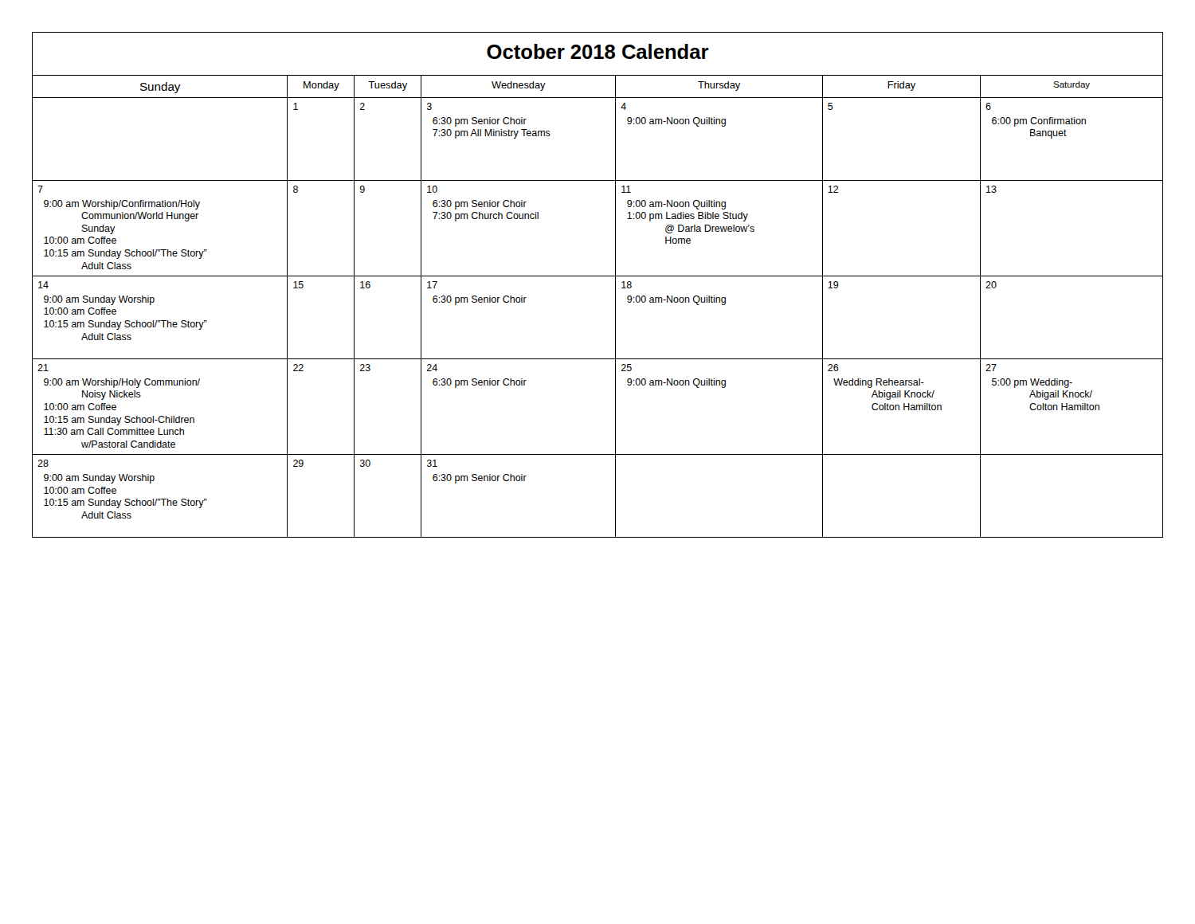October 2018 Calendar
| Sunday | Monday | Tuesday | Wednesday | Thursday | Friday | Saturday |
| --- | --- | --- | --- | --- | --- | --- |
| | 1 | 2 | 3 6:30 pm Senior Choir 7:30 pm All Ministry Teams | 4 9:00 am-Noon Quilting | 5 | 6 6:00 pm Confirmation Banquet |
| 7 9:00 am Worship/Confirmation/Holy Communion/World Hunger Sunday 10:00 am Coffee 10:15 am Sunday School/”The Story” Adult Class | 8 | 9 | 10 6:30 pm Senior Choir 7:30 pm Church Council | 11 9:00 am-Noon Quilting 1:00 pm Ladies Bible Study @ Darla Drewelow’s Home | 12 | 13 |
| 14 9:00 am Sunday Worship 10:00 am Coffee 10:15 am Sunday School/”The Story” Adult Class | 15 | 16 | 17 6:30 pm Senior Choir | 18 9:00 am-Noon Quilting | 19 | 20 |
| 21 9:00 am Worship/Holy Communion/ Noisy Nickels 10:00 am Coffee 10:15 am Sunday School-Children 11:30 am Call Committee Lunch w/Pastoral Candidate | 22 | 23 | 24 6:30 pm Senior Choir | 25 9:00 am-Noon Quilting | 26 Wedding Rehearsal- Abigail Knock/ Colton Hamilton | 27 5:00 pm Wedding- Abigail Knock/ Colton Hamilton |
| 28 9:00 am Sunday Worship 10:00 am Coffee 10:15 am Sunday School/”The Story” Adult Class | 29 | 30 | 31 6:30 pm Senior Choir | | | |